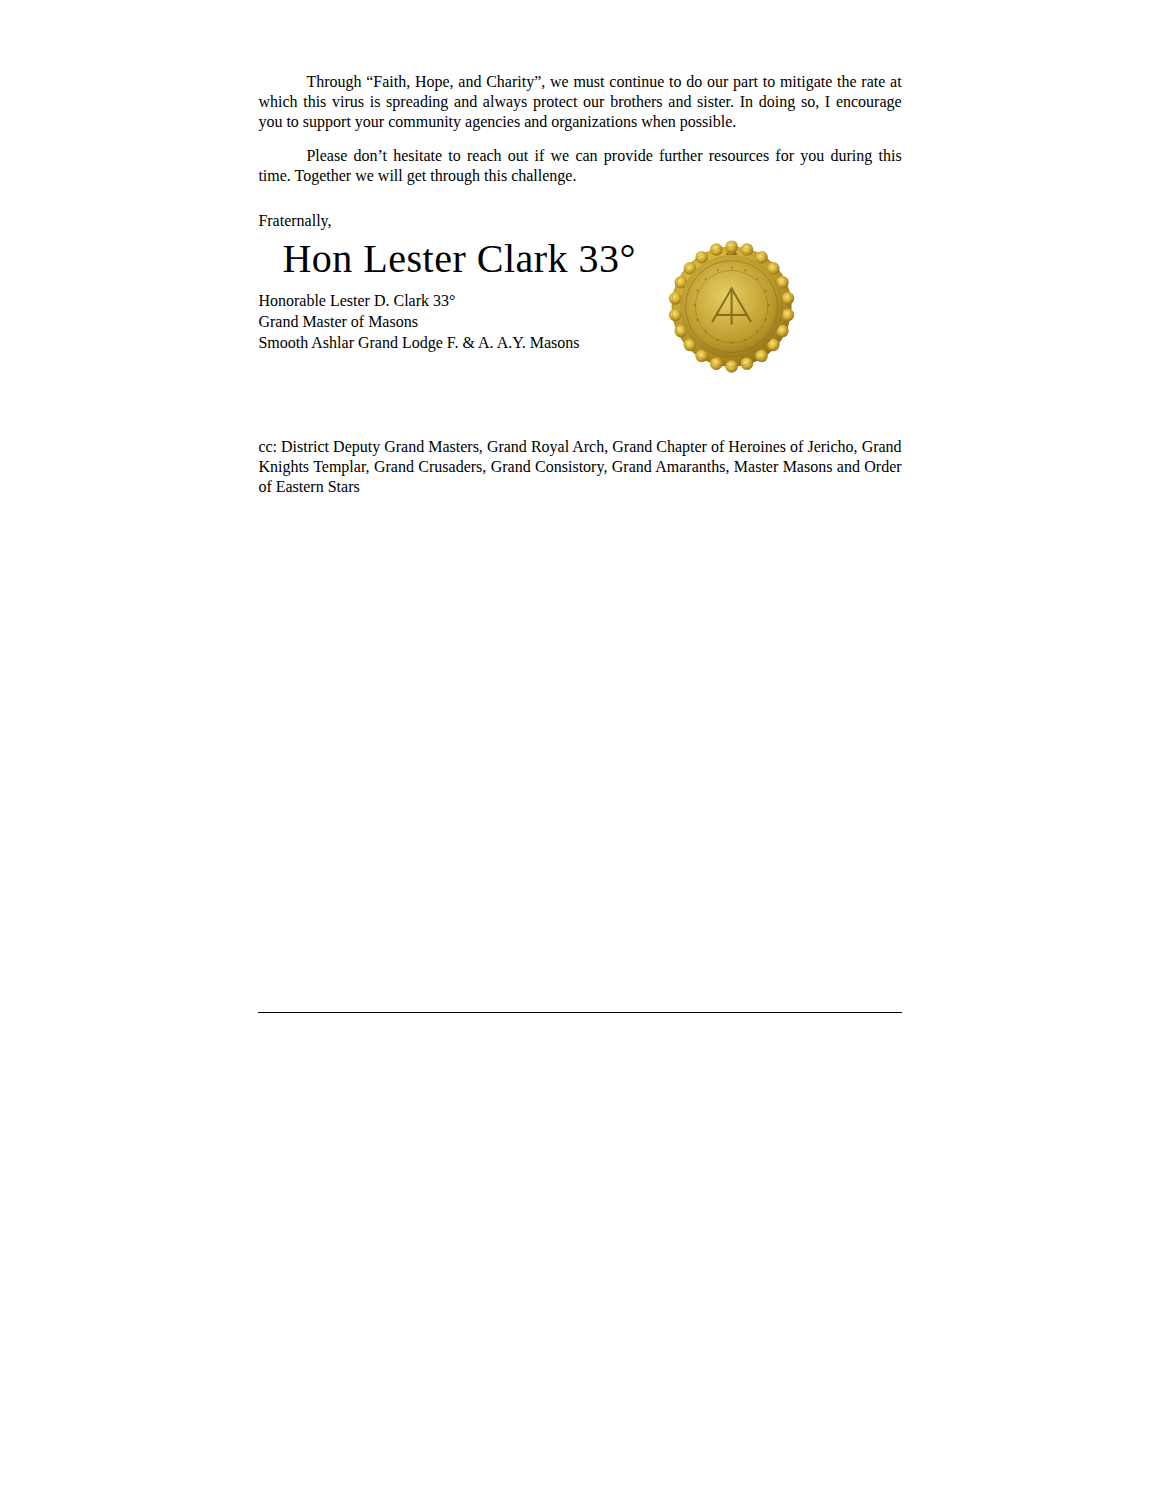Through “Faith, Hope, and Charity”, we must continue to do our part to mitigate the rate at which this virus is spreading and always protect our brothers and sister. In doing so, I encourage you to support your community agencies and organizations when possible.
Please don’t hesitate to reach out if we can provide further resources for you during this time. Together we will get through this challenge.
Fraternally,
Hon Lester Clark 33°
Honorable Lester D. Clark 33°
Grand Master of Masons
Smooth Ashlar Grand Lodge F. & A. A.Y. Masons
cc: District Deputy Grand Masters, Grand Royal Arch, Grand Chapter of Heroines of Jericho, Grand Knights Templar, Grand Crusaders, Grand Consistory, Grand Amaranths, Master Masons and Order of Eastern Stars